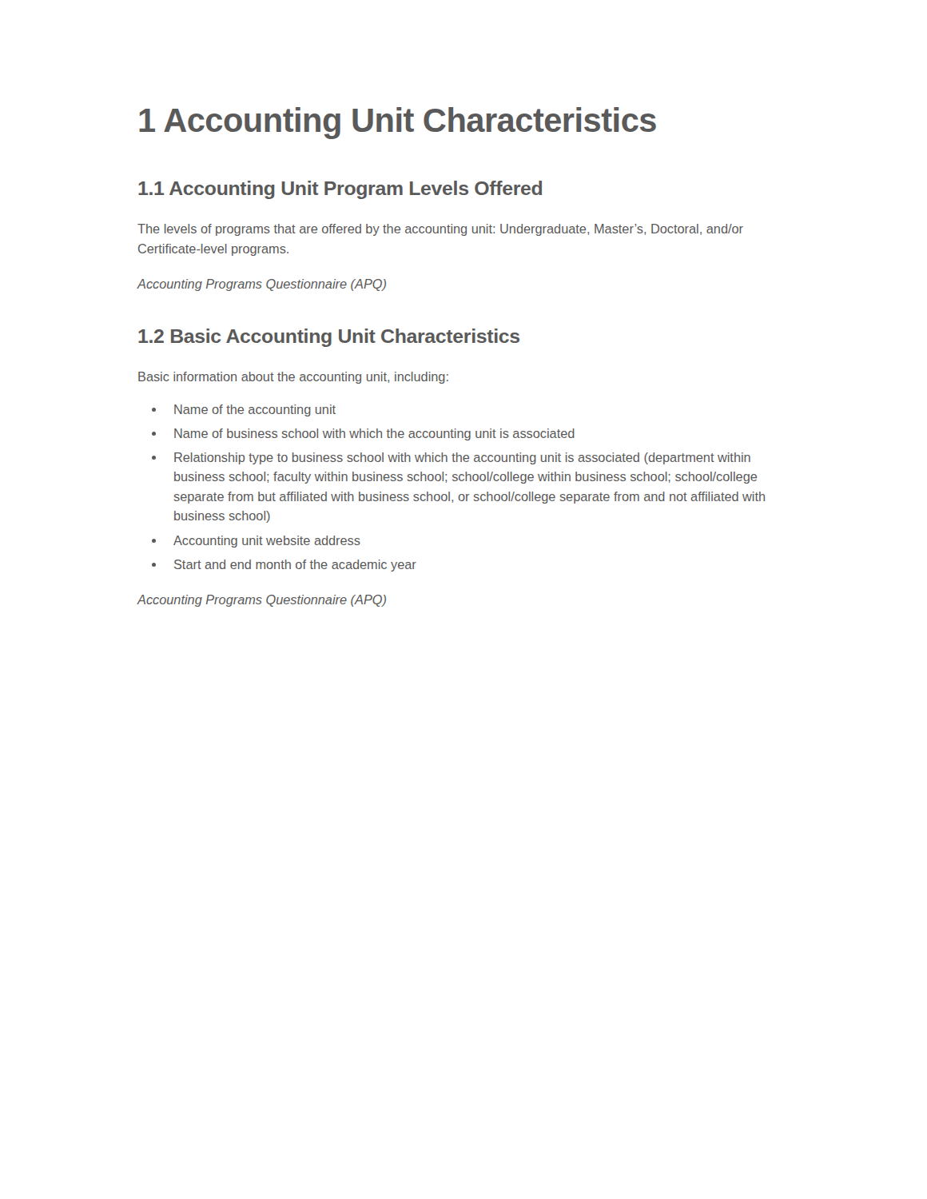1 Accounting Unit Characteristics
1.1 Accounting Unit Program Levels Offered
The levels of programs that are offered by the accounting unit: Undergraduate, Master’s, Doctoral, and/or Certificate-level programs.
Accounting Programs Questionnaire (APQ)
1.2 Basic Accounting Unit Characteristics
Basic information about the accounting unit, including:
Name of the accounting unit
Name of business school with which the accounting unit is associated
Relationship type to business school with which the accounting unit is associated (department within business school; faculty within business school; school/college within business school; school/college separate from but affiliated with business school, or school/college separate from and not affiliated with business school)
Accounting unit website address
Start and end month of the academic year
Accounting Programs Questionnaire (APQ)